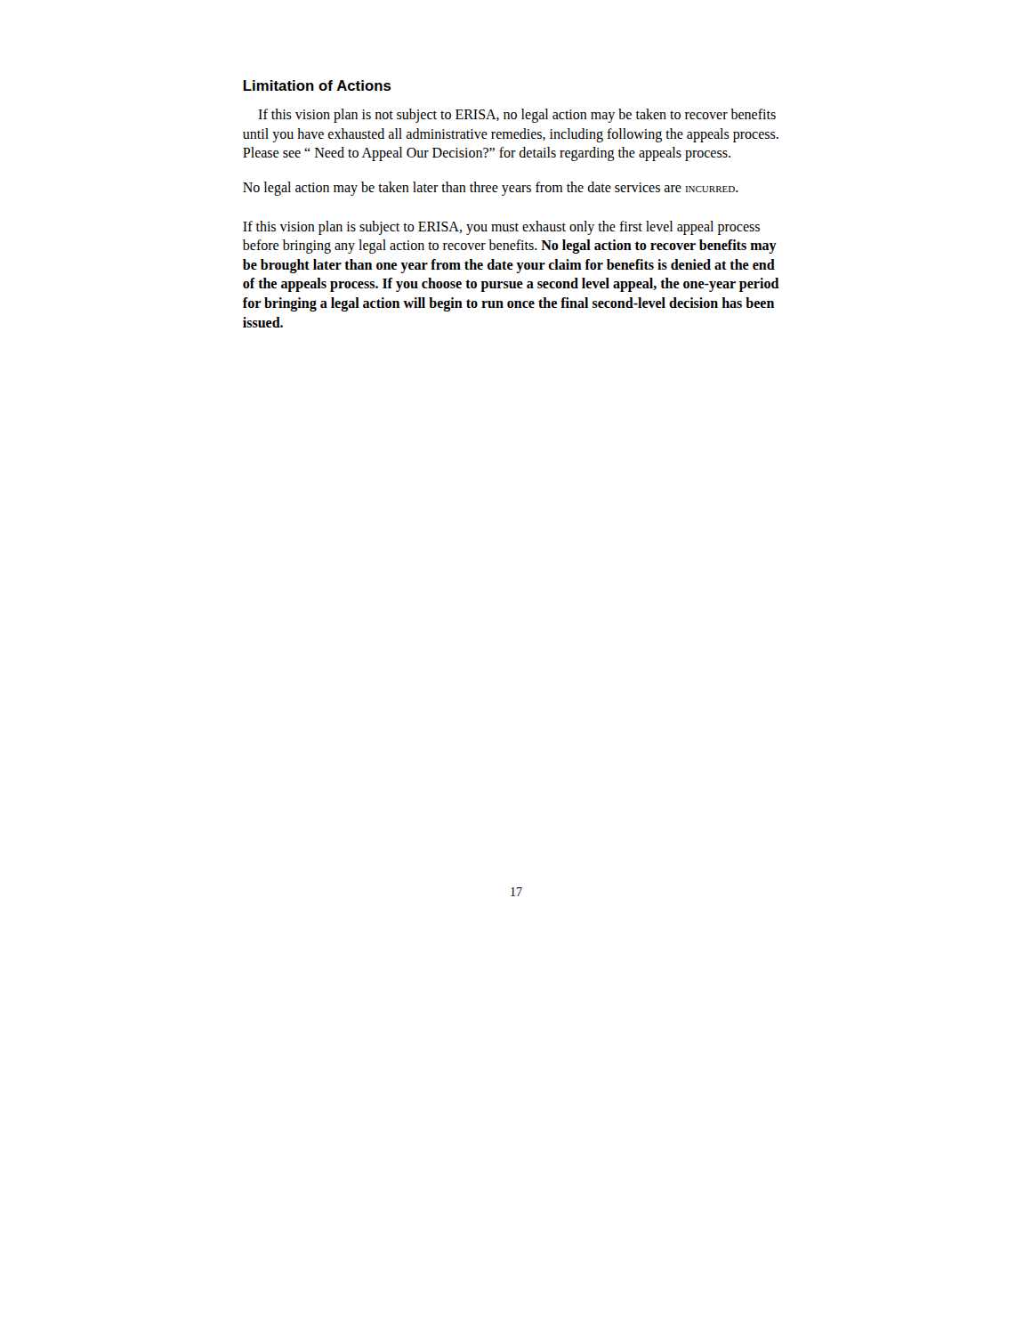Limitation of Actions
If this vision plan is not subject to ERISA, no legal action may be taken to recover benefits until you have exhausted all administrative remedies, including following the appeals process. Please see “ Need to Appeal Our Decision?” for details regarding the appeals process.
No legal action may be taken later than three years from the date services are incurred.
If this vision plan is subject to ERISA, you must exhaust only the first level appeal process before bringing any legal action to recover benefits. No legal action to recover benefits may be brought later than one year from the date your claim for benefits is denied at the end of the appeals process. If you choose to pursue a second level appeal, the one-year period for bringing a legal action will begin to run once the final second-level decision has been issued.
17